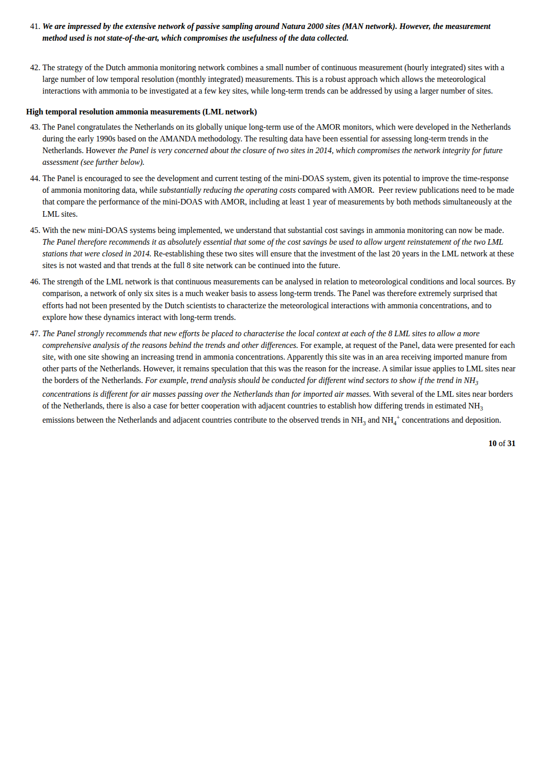We are impressed by the extensive network of passive sampling around Natura 2000 sites (MAN network). However, the measurement method used is not state-of-the-art, which compromises the usefulness of the data collected.
The strategy of the Dutch ammonia monitoring network combines a small number of continuous measurement (hourly integrated) sites with a large number of low temporal resolution (monthly integrated) measurements. This is a robust approach which allows the meteorological interactions with ammonia to be investigated at a few key sites, while long-term trends can be addressed by using a larger number of sites.
High temporal resolution ammonia measurements (LML network)
The Panel congratulates the Netherlands on its globally unique long-term use of the AMOR monitors, which were developed in the Netherlands during the early 1990s based on the AMANDA methodology. The resulting data have been essential for assessing long-term trends in the Netherlands. However the Panel is very concerned about the closure of two sites in 2014, which compromises the network integrity for future assessment (see further below).
The Panel is encouraged to see the development and current testing of the mini-DOAS system, given its potential to improve the time-response of ammonia monitoring data, while substantially reducing the operating costs compared with AMOR. Peer review publications need to be made that compare the performance of the mini-DOAS with AMOR, including at least 1 year of measurements by both methods simultaneously at the LML sites.
With the new mini-DOAS systems being implemented, we understand that substantial cost savings in ammonia monitoring can now be made. The Panel therefore recommends it as absolutely essential that some of the cost savings be used to allow urgent reinstatement of the two LML stations that were closed in 2014. Re-establishing these two sites will ensure that the investment of the last 20 years in the LML network at these sites is not wasted and that trends at the full 8 site network can be continued into the future.
The strength of the LML network is that continuous measurements can be analysed in relation to meteorological conditions and local sources. By comparison, a network of only six sites is a much weaker basis to assess long-term trends. The Panel was therefore extremely surprised that efforts had not been presented by the Dutch scientists to characterize the meteorological interactions with ammonia concentrations, and to explore how these dynamics interact with long-term trends.
The Panel strongly recommends that new efforts be placed to characterise the local context at each of the 8 LML sites to allow a more comprehensive analysis of the reasons behind the trends and other differences. For example, at request of the Panel, data were presented for each site, with one site showing an increasing trend in ammonia concentrations. Apparently this site was in an area receiving imported manure from other parts of the Netherlands. However, it remains speculation that this was the reason for the increase. A similar issue applies to LML sites near the borders of the Netherlands. For example, trend analysis should be conducted for different wind sectors to show if the trend in NH3 concentrations is different for air masses passing over the Netherlands than for imported air masses. With several of the LML sites near borders of the Netherlands, there is also a case for better cooperation with adjacent countries to establish how differing trends in estimated NH3 emissions between the Netherlands and adjacent countries contribute to the observed trends in NH3 and NH4+ concentrations and deposition.
10 of 31